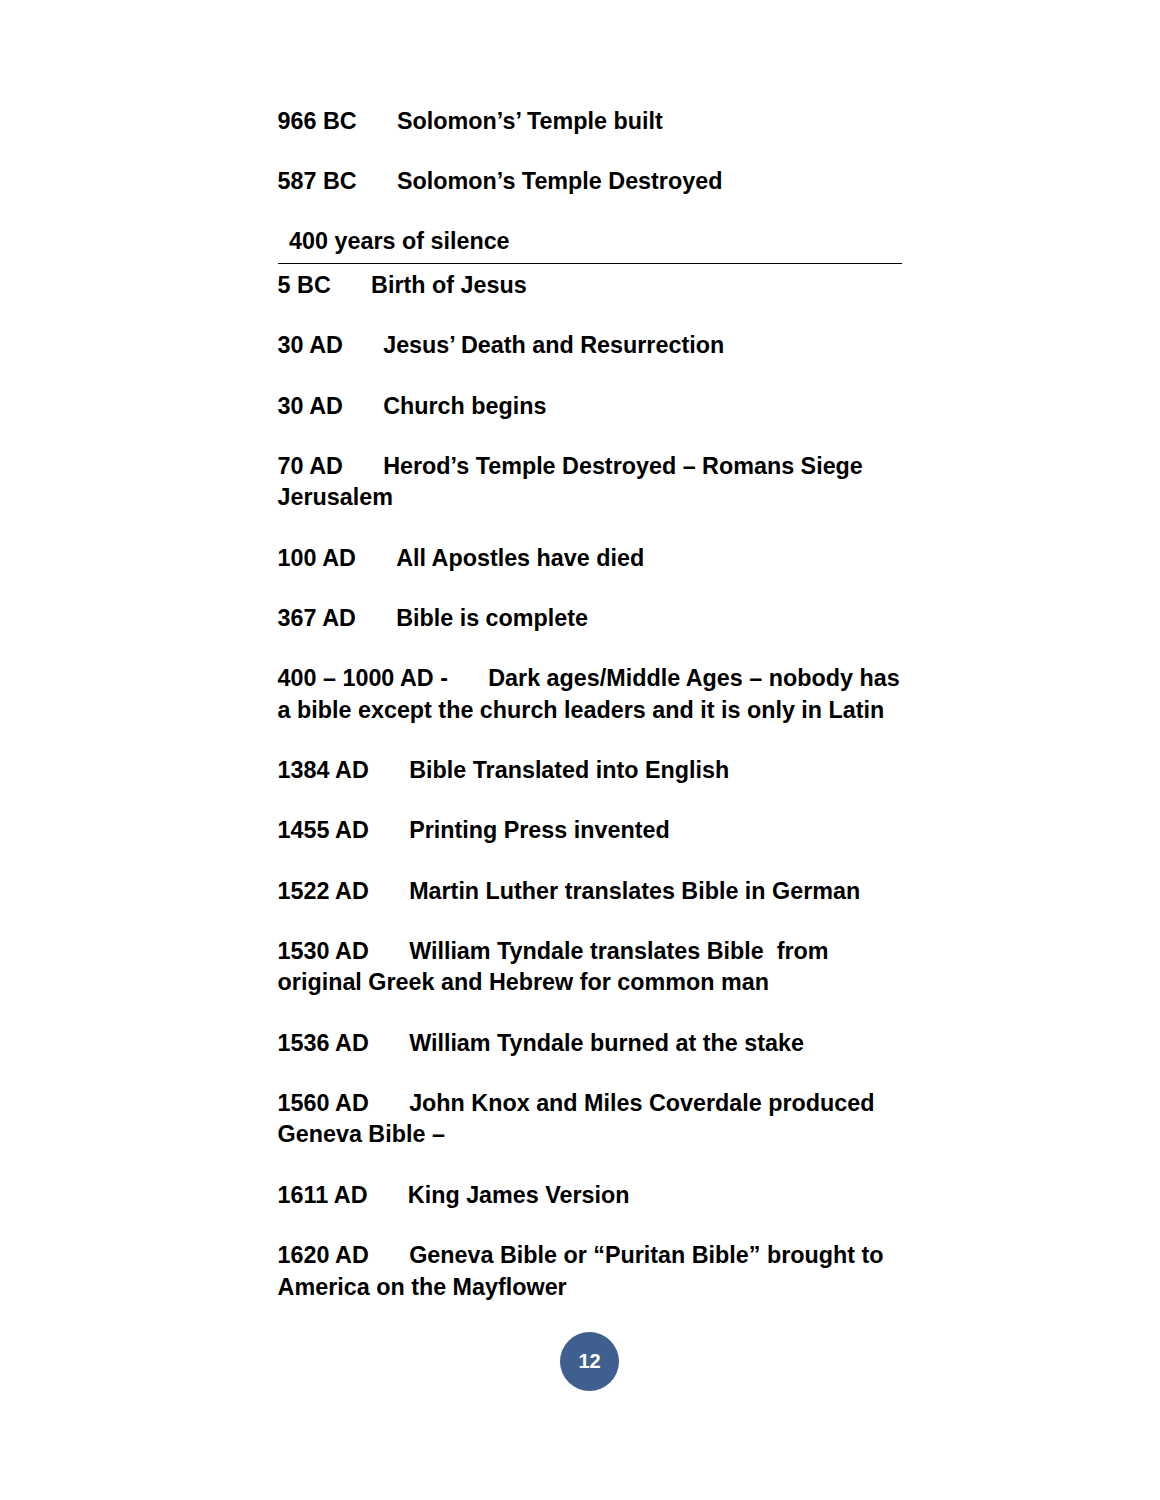966 BC Solomon’s’ Temple built
587 BC Solomon’s Temple Destroyed
400 years of silence
5 BC Birth of Jesus
30 AD Jesus’ Death and Resurrection
30 AD Church begins
70 AD Herod’s Temple Destroyed – Romans Siege Jerusalem
100 AD All Apostles have died
367 AD Bible is complete
400 – 1000 AD - Dark ages/Middle Ages – nobody has a bible except the church leaders and it is only in Latin
1384 AD Bible Translated into English
1455 AD Printing Press invented
1522 AD Martin Luther translates Bible in German
1530 AD William Tyndale translates Bible from original Greek and Hebrew for common man
1536 AD William Tyndale burned at the stake
1560 AD John Knox and Miles Coverdale produced Geneva Bible –
1611 AD King James Version
1620 AD Geneva Bible or “Puritan Bible” brought to America on the Mayflower
12